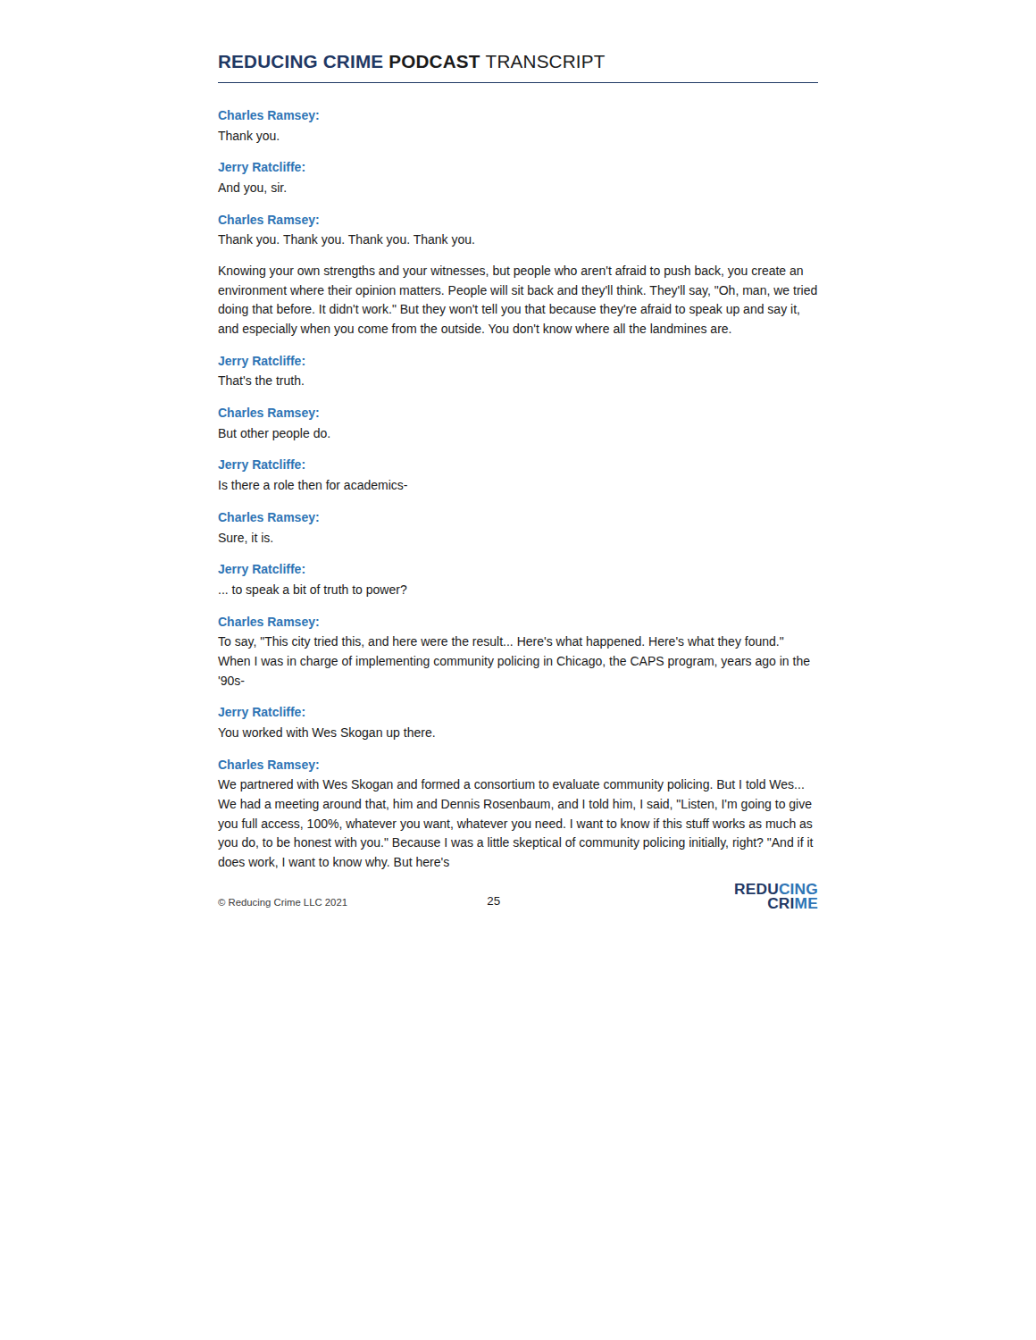REDUCING CRIME PODCAST TRANSCRIPT
Charles Ramsey:
Thank you.
Jerry Ratcliffe:
And you, sir.
Charles Ramsey:
Thank you. Thank you. Thank you. Thank you.
Knowing your own strengths and your witnesses, but people who aren't afraid to push back, you create an environment where their opinion matters. People will sit back and they'll think. They'll say, "Oh, man, we tried doing that before. It didn't work." But they won't tell you that because they're afraid to speak up and say it, and especially when you come from the outside. You don't know where all the landmines are.
Jerry Ratcliffe:
That's the truth.
Charles Ramsey:
But other people do.
Jerry Ratcliffe:
Is there a role then for academics-
Charles Ramsey:
Sure, it is.
Jerry Ratcliffe:
... to speak a bit of truth to power?
Charles Ramsey:
To say, "This city tried this, and here were the result... Here's what happened. Here's what they found." When I was in charge of implementing community policing in Chicago, the CAPS program, years ago in the '90s-
Jerry Ratcliffe:
You worked with Wes Skogan up there.
Charles Ramsey:
We partnered with Wes Skogan and formed a consortium to evaluate community policing. But I told Wes... We had a meeting around that, him and Dennis Rosenbaum, and I told him, I said, "Listen, I'm going to give you full access, 100%, whatever you want, whatever you need. I want to know if this stuff works as much as you do, to be honest with you." Because I was a little skeptical of community policing initially, right? "And if it does work, I want to know why. But here's
© Reducing Crime LLC 2021
25
REDU CING
CRI ME